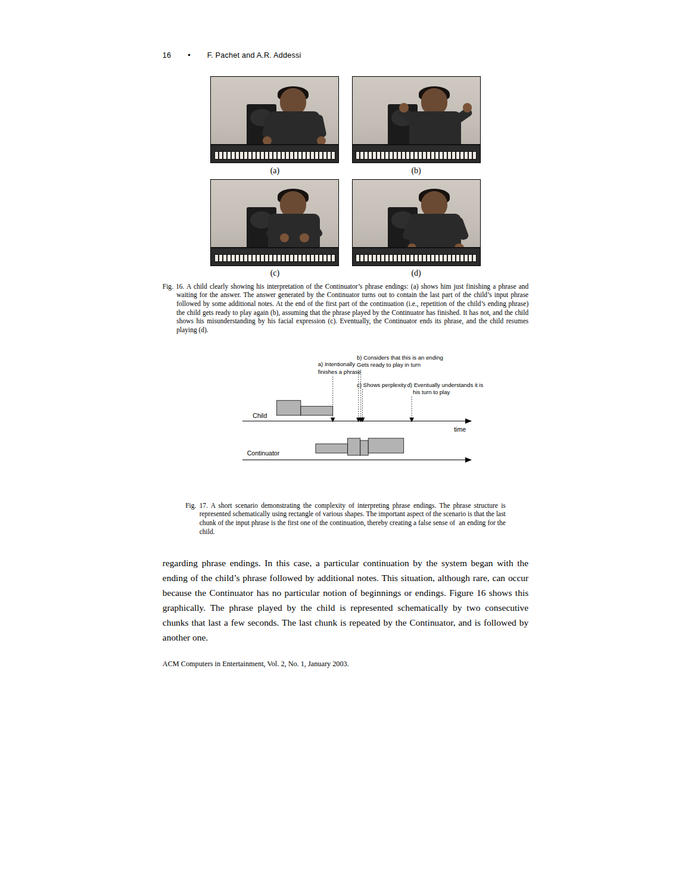16•F. Pachet and A.R. Addessi
(a) (b)
(c) (d)
Fig. 16. A child clearly showing his interpretation of the Continuator’s phrase endings: (a) shows him just finishing a phrase and waiting for the answer. The answer generated by the Continuator turns out to contain the last part of the child’s input phrase followed by some additional notes. At the end of the first part of the continuation (i.e., repetition of the child’s ending phrase) the child gets ready to play again (b), assuming that the phrase played by the Continuator has finished. It has not, and the child shows his misunderstanding by his facial expression (c). Eventually, the Continuator ends its phrase, and the child resumes playing (d).
a) Intentionally finishes a phrase b) Considers that this is an ending Gets ready to play in turn c) Shows perplexity d) Eventually understands it is his turn to play Child time Continuator
Fig. 17. A short scenario demonstrating the complexity of interpreting phrase endings. The phrase structure is represented schematically using rectangle of various shapes. The important aspect of the scenario is that the last chunk of the input phrase is the first one of the continuation, thereby creating a false sense of an ending for the child.
regarding phrase endings. In this case, a particular continuation by the system began with the ending of the child’s phrase followed by additional notes. This situation, although rare, can occur because the Continuator has no particular notion of beginnings or endings. Figure 16 shows this graphically. The phrase played by the child is represented schematically by two consecutive chunks that last a few seconds. The last chunk is repeated by the Continuator, and is followed by another one.
ACM Computers in Entertainment, Vol. 2, No. 1, January 2003.